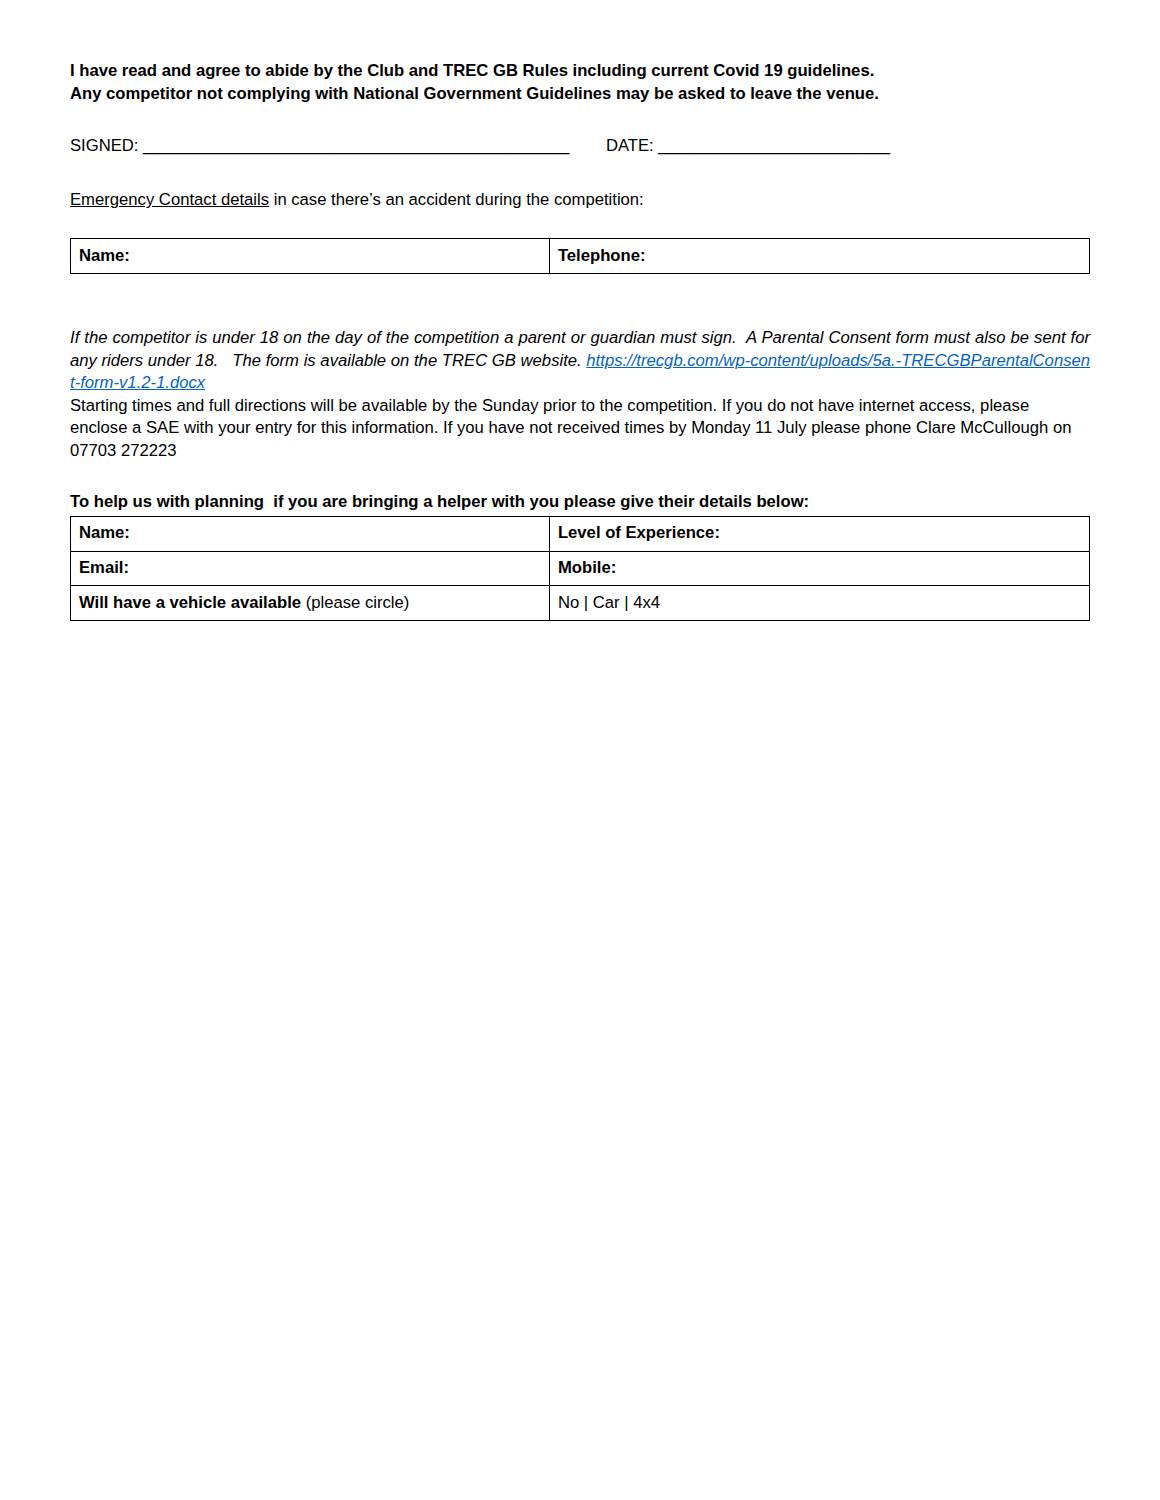I have read and agree to abide by the Club and TREC GB Rules including current Covid 19 guidelines. Any competitor not complying with National Government Guidelines may be asked to leave the venue.
SIGNED: ______________________________________________ DATE: _________________________
Emergency Contact details in case there’s an accident during the competition:
| Name: | Telephone: |
If the competitor is under 18 on the day of the competition a parent or guardian must sign. A Parental Consent form must also be sent for any riders under 18. The form is available on the TREC GB website. https://trecgb.com/wp-content/uploads/5a.-TRECGBParentalConsent-form-v1.2-1.docx
Starting times and full directions will be available by the Sunday prior to the competition. If you do not have internet access, please enclose a SAE with your entry for this information. If you have not received times by Monday 11 July please phone Clare McCullough on 07703 272223
To help us with planning if you are bringing a helper with you please give their details below:
| Name: | Level of Experience: |
| Email: | Mobile: |
| Will have a vehicle available (please circle) | No / Car / 4x4 |